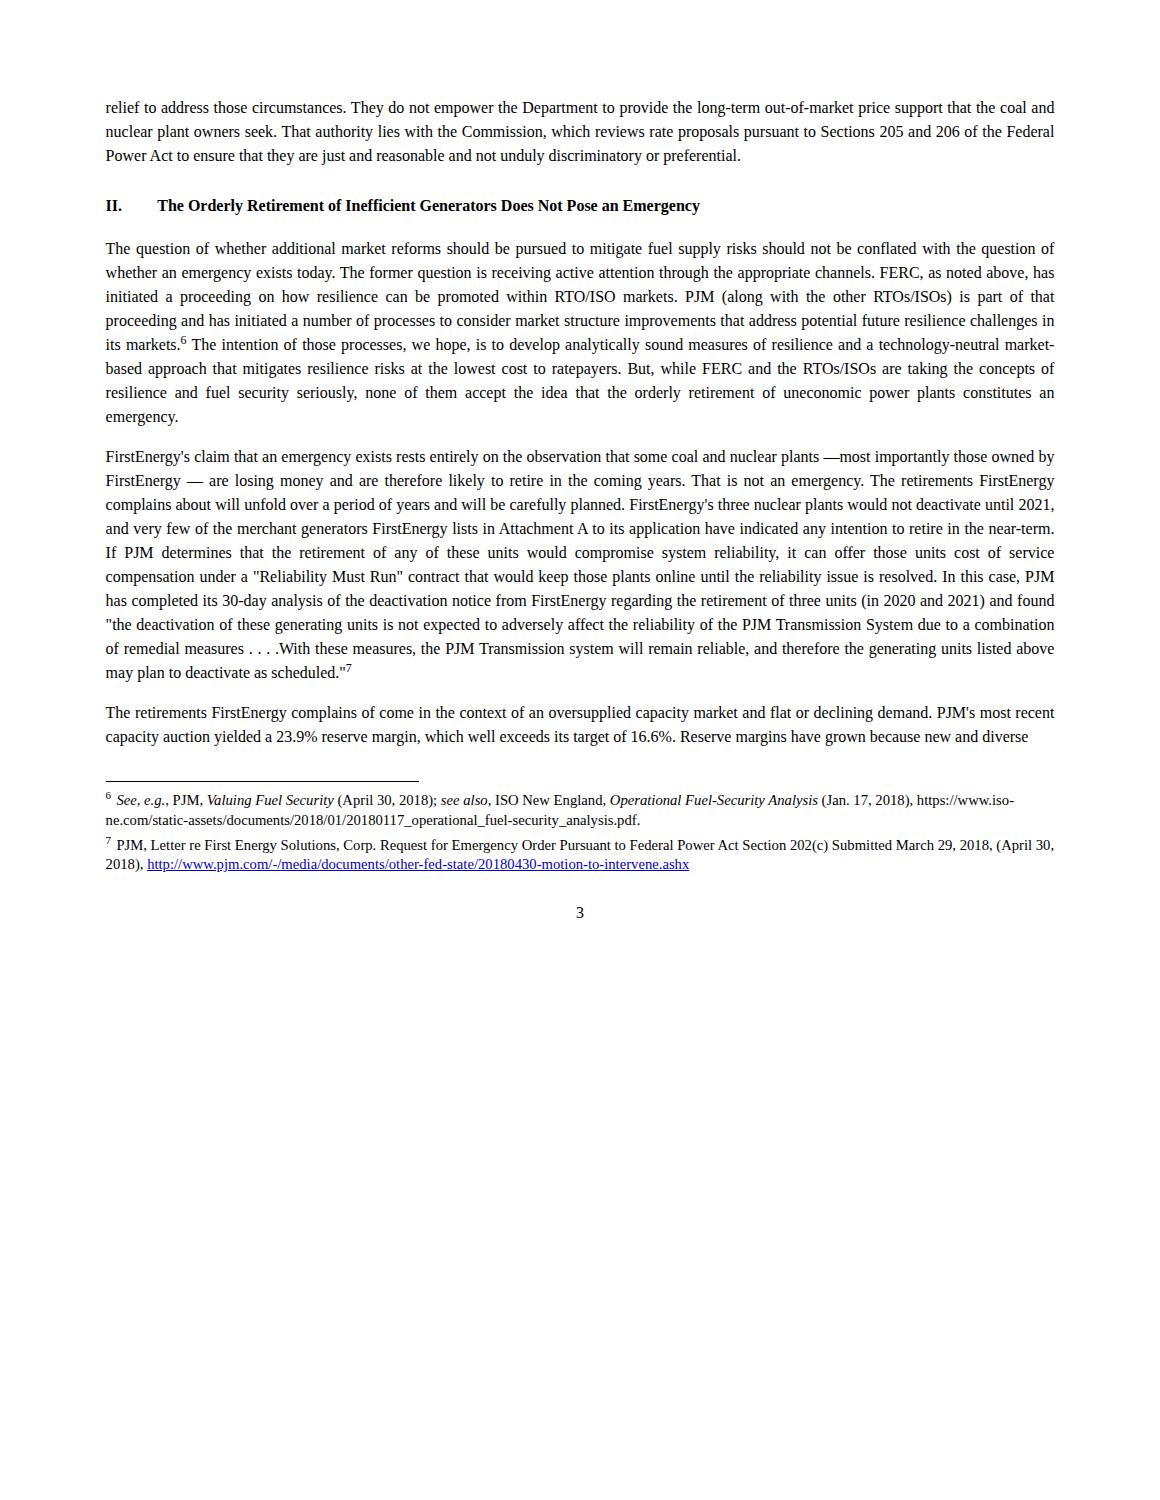relief to address those circumstances. They do not empower the Department to provide the long-term out-of-market price support that the coal and nuclear plant owners seek. That authority lies with the Commission, which reviews rate proposals pursuant to Sections 205 and 206 of the Federal Power Act to ensure that they are just and reasonable and not unduly discriminatory or preferential.
II. The Orderly Retirement of Inefficient Generators Does Not Pose an Emergency
The question of whether additional market reforms should be pursued to mitigate fuel supply risks should not be conflated with the question of whether an emergency exists today. The former question is receiving active attention through the appropriate channels. FERC, as noted above, has initiated a proceeding on how resilience can be promoted within RTO/ISO markets. PJM (along with the other RTOs/ISOs) is part of that proceeding and has initiated a number of processes to consider market structure improvements that address potential future resilience challenges in its markets.6 The intention of those processes, we hope, is to develop analytically sound measures of resilience and a technology-neutral market-based approach that mitigates resilience risks at the lowest cost to ratepayers. But, while FERC and the RTOs/ISOs are taking the concepts of resilience and fuel security seriously, none of them accept the idea that the orderly retirement of uneconomic power plants constitutes an emergency.
FirstEnergy's claim that an emergency exists rests entirely on the observation that some coal and nuclear plants —most importantly those owned by FirstEnergy — are losing money and are therefore likely to retire in the coming years. That is not an emergency. The retirements FirstEnergy complains about will unfold over a period of years and will be carefully planned. FirstEnergy's three nuclear plants would not deactivate until 2021, and very few of the merchant generators FirstEnergy lists in Attachment A to its application have indicated any intention to retire in the near-term. If PJM determines that the retirement of any of these units would compromise system reliability, it can offer those units cost of service compensation under a "Reliability Must Run" contract that would keep those plants online until the reliability issue is resolved. In this case, PJM has completed its 30-day analysis of the deactivation notice from FirstEnergy regarding the retirement of three units (in 2020 and 2021) and found "the deactivation of these generating units is not expected to adversely affect the reliability of the PJM Transmission System due to a combination of remedial measures . . . .With these measures, the PJM Transmission system will remain reliable, and therefore the generating units listed above may plan to deactivate as scheduled."7
The retirements FirstEnergy complains of come in the context of an oversupplied capacity market and flat or declining demand. PJM's most recent capacity auction yielded a 23.9% reserve margin, which well exceeds its target of 16.6%. Reserve margins have grown because new and diverse
6 See, e.g., PJM, Valuing Fuel Security (April 30, 2018); see also, ISO New England, Operational Fuel-Security Analysis (Jan. 17, 2018), https://www.iso-ne.com/static-assets/documents/2018/01/20180117_operational_fuel-security_analysis.pdf.
7 PJM, Letter re First Energy Solutions, Corp. Request for Emergency Order Pursuant to Federal Power Act Section 202(c) Submitted March 29, 2018, (April 30, 2018), http://www.pjm.com/-/media/documents/other-fed-state/20180430-motion-to-intervene.ashx
3